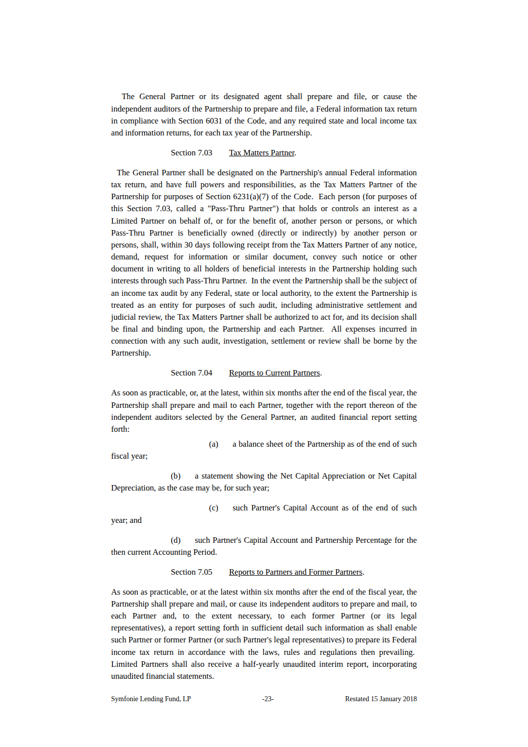The General Partner or its designated agent shall prepare and file, or cause the independent auditors of the Partnership to prepare and file, a Federal information tax return in compliance with Section 6031 of the Code, and any required state and local income tax and information returns, for each tax year of the Partnership.
Section 7.03 Tax Matters Partner.
The General Partner shall be designated on the Partnership's annual Federal information tax return, and have full powers and responsibilities, as the Tax Matters Partner of the Partnership for purposes of Section 6231(a)(7) of the Code. Each person (for purposes of this Section 7.03, called a "Pass-Thru Partner") that holds or controls an interest as a Limited Partner on behalf of, or for the benefit of, another person or persons, or which Pass-Thru Partner is beneficially owned (directly or indirectly) by another person or persons, shall, within 30 days following receipt from the Tax Matters Partner of any notice, demand, request for information or similar document, convey such notice or other document in writing to all holders of beneficial interests in the Partnership holding such interests through such Pass-Thru Partner. In the event the Partnership shall be the subject of an income tax audit by any Federal, state or local authority, to the extent the Partnership is treated as an entity for purposes of such audit, including administrative settlement and judicial review, the Tax Matters Partner shall be authorized to act for, and its decision shall be final and binding upon, the Partnership and each Partner. All expenses incurred in connection with any such audit, investigation, settlement or review shall be borne by the Partnership.
Section 7.04 Reports to Current Partners.
As soon as practicable, or, at the latest, within six months after the end of the fiscal year, the Partnership shall prepare and mail to each Partner, together with the report thereon of the independent auditors selected by the General Partner, an audited financial report setting forth:
(a) a balance sheet of the Partnership as of the end of such fiscal year;
(b) a statement showing the Net Capital Appreciation or Net Capital Depreciation, as the case may be, for such year;
(c) such Partner's Capital Account as of the end of such year; and
(d) such Partner's Capital Account and Partnership Percentage for the then current Accounting Period.
Section 7.05 Reports to Partners and Former Partners.
As soon as practicable, or at the latest within six months after the end of the fiscal year, the Partnership shall prepare and mail, or cause its independent auditors to prepare and mail, to each Partner and, to the extent necessary, to each former Partner (or its legal representatives), a report setting forth in sufficient detail such information as shall enable such Partner or former Partner (or such Partner's legal representatives) to prepare its Federal income tax return in accordance with the laws, rules and regulations then prevailing. Limited Partners shall also receive a half-yearly unaudited interim report, incorporating unaudited financial statements.
Symfonie Lending Fund, LP
-23-
Restated 15 January 2018